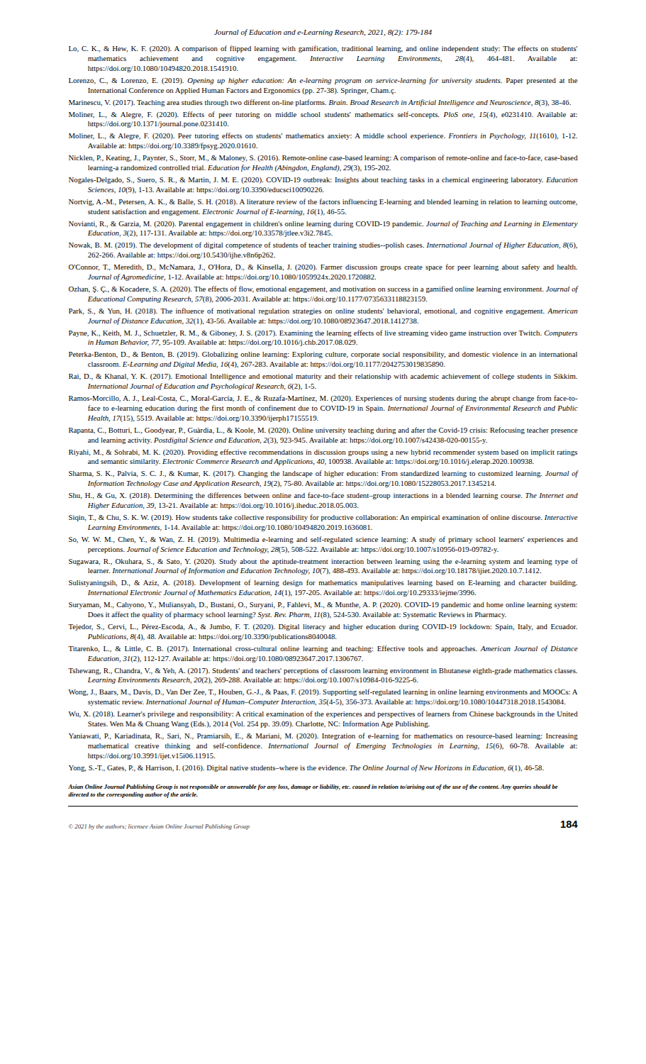Journal of Education and e-Learning Research, 2021, 8(2): 179-184
Lo, C. K., & Hew, K. F. (2020). A comparison of flipped learning with gamification, traditional learning, and online independent study: The effects on students' mathematics achievement and cognitive engagement. Interactive Learning Environments, 28(4), 464-481. Available at: https://doi.org/10.1080/10494820.2018.1541910.
Lorenzo, C., & Lorenzo, E. (2019). Opening up higher education: An e-learning program on service-learning for university students. Paper presented at the International Conference on Applied Human Factors and Ergonomics (pp. 27-38). Springer, Cham.ç.
Marinescu, V. (2017). Teaching area studies through two different on-line platforms. Brain. Broad Research in Artificial Intelligence and Neuroscience, 8(3), 38-46.
Moliner, L., & Alegre, F. (2020). Effects of peer tutoring on middle school students' mathematics self-concepts. PloS one, 15(4), e0231410. Available at: https://doi.org/10.1371/journal.pone.0231410.
Moliner, L., & Alegre, F. (2020). Peer tutoring effects on students' mathematics anxiety: A middle school experience. Frontiers in Psychology, 11(1610), 1-12. Available at: https://doi.org/10.3389/fpsyg.2020.01610.
Nicklen, P., Keating, J., Paynter, S., Storr, M., & Maloney, S. (2016). Remote-online case-based learning: A comparison of remote-online and face-to-face, case-based learning-a randomized controlled trial. Education for Health (Abingdon, England), 29(3), 195-202.
Nogales-Delgado, S., Suero, S. R., & Martin, J. M. E. (2020). COVID-19 outbreak: Insights about teaching tasks in a chemical engineering laboratory. Education Sciences, 10(9), 1-13. Available at: https://doi.org/10.3390/educsci10090226.
Nortvig, A.-M., Petersen, A. K., & Balle, S. H. (2018). A literature review of the factors influencing E-learning and blended learning in relation to learning outcome, student satisfaction and engagement. Electronic Journal of E-learning, 16(1), 46-55.
Novianti, R., & Garzia, M. (2020). Parental engagement in children's online learning during COVID-19 pandemic. Journal of Teaching and Learning in Elementary Education, 3(2), 117-131. Available at: https://doi.org/10.33578/jtlee.v3i2.7845.
Nowak, B. M. (2019). The development of digital competence of students of teacher training studies--polish cases. International Journal of Higher Education, 8(6), 262-266. Available at: https://doi.org/10.5430/ijhe.v8n6p262.
O'Connor, T., Meredith, D., McNamara, J., O'Hora, D., & Kinsella, J. (2020). Farmer discussion groups create space for peer learning about safety and health. Journal of Agromedicine, 1-12. Available at: https://doi.org/10.1080/1059924x.2020.1720882.
Ozhan, Ş. Ç., & Kocadere, S. A. (2020). The effects of flow, emotional engagement, and motivation on success in a gamified online learning environment. Journal of Educational Computing Research, 57(8), 2006-2031. Available at: https://doi.org/10.1177/0735633118823159.
Park, S., & Yun, H. (2018). The influence of motivational regulation strategies on online students' behavioral, emotional, and cognitive engagement. American Journal of Distance Education, 32(1), 43-56. Available at: https://doi.org/10.1080/08923647.2018.1412738.
Payne, K., Keith, M. J., Schuetzler, R. M., & Giboney, J. S. (2017). Examining the learning effects of live streaming video game instruction over Twitch. Computers in Human Behavior, 77, 95-109. Available at: https://doi.org/10.1016/j.chb.2017.08.029.
Peterka-Benton, D., & Benton, B. (2019). Globalizing online learning: Exploring culture, corporate social responsibility, and domestic violence in an international classroom. E-Learning and Digital Media, 16(4), 267-283. Available at: https://doi.org/10.1177/2042753019835890.
Rai, D., & Khanal, Y. K. (2017). Emotional Intelligence and emotional maturity and their relationship with academic achievement of college students in Sikkim. International Journal of Education and Psychological Research, 6(2), 1-5.
Ramos-Morcillo, A. J., Leal-Costa, C., Moral-García, J. E., & Ruzafa-Martínez, M. (2020). Experiences of nursing students during the abrupt change from face-to-face to e-learning education during the first month of confinement due to COVID-19 in Spain. International Journal of Environmental Research and Public Health, 17(15), 5519. Available at: https://doi.org/10.3390/ijerph17155519.
Rapanta, C., Botturi, L., Goodyear, P., Guàrdia, L., & Koole, M. (2020). Online university teaching during and after the Covid-19 crisis: Refocusing teacher presence and learning activity. Postdigital Science and Education, 2(3), 923-945. Available at: https://doi.org/10.1007/s42438-020-00155-y.
Riyahi, M., & Sohrabi, M. K. (2020). Providing effective recommendations in discussion groups using a new hybrid recommender system based on implicit ratings and semantic similarity. Electronic Commerce Research and Applications, 40, 100938. Available at: https://doi.org/10.1016/j.elerap.2020.100938.
Sharma, S. K., Palvia, S. C. J., & Kumar, K. (2017). Changing the landscape of higher education: From standardized learning to customized learning. Journal of Information Technology Case and Application Research, 19(2), 75-80. Available at: https://doi.org/10.1080/15228053.2017.1345214.
Shu, H., & Gu, X. (2018). Determining the differences between online and face-to-face student–group interactions in a blended learning course. The Internet and Higher Education, 39, 13-21. Available at: https://doi.org/10.1016/j.iheduc.2018.05.003.
Siqin, T., & Chu, S. K. W. (2019). How students take collective responsibility for productive collaboration: An empirical examination of online discourse. Interactive Learning Environments, 1-14. Available at: https://doi.org/10.1080/10494820.2019.1636081.
So, W. W. M., Chen, Y., & Wan, Z. H. (2019). Multimedia e-learning and self-regulated science learning: A study of primary school learners' experiences and perceptions. Journal of Science Education and Technology, 28(5), 508-522. Available at: https://doi.org/10.1007/s10956-019-09782-y.
Sugawara, R., Okuhara, S., & Sato, Y. (2020). Study about the aptitude-treatment interaction between learning using the e-learning system and learning type of learner. International Journal of Information and Education Technology, 10(7), 488-493. Available at: https://doi.org/10.18178/ijiet.2020.10.7.1412.
Sulistyaningsih, D., & Aziz, A. (2018). Development of learning design for mathematics manipulatives learning based on E-learning and character building. International Electronic Journal of Mathematics Education, 14(1), 197-205. Available at: https://doi.org/10.29333/iejme/3996.
Suryaman, M., Cahyono, Y., Muliansyah, D., Bustani, O., Suryani, P., Fahlevi, M., & Munthe, A. P. (2020). COVID-19 pandemic and home online learning system: Does it affect the quality of pharmacy school learning? Syst. Rev. Pharm, 11(8), 524-530. Available at: Systematic Reviews in Pharmacy.
Tejedor, S., Cervi, L., Pérez-Escoda, A., & Jumbo, F. T. (2020). Digital literacy and higher education during COVID-19 lockdown: Spain, Italy, and Ecuador. Publications, 8(4), 48. Available at: https://doi.org/10.3390/publications8040048.
Titarenko, L., & Little, C. B. (2017). International cross-cultural online learning and teaching: Effective tools and approaches. American Journal of Distance Education, 31(2), 112-127. Available at: https://doi.org/10.1080/08923647.2017.1306767.
Tshewang, R., Chandra, V., & Yeh, A. (2017). Students' and teachers' perceptions of classroom learning environment in Bhutanese eighth-grade mathematics classes. Learning Environments Research, 20(2), 269-288. Available at: https://doi.org/10.1007/s10984-016-9225-6.
Wong, J., Baars, M., Davis, D., Van Der Zee, T., Houben, G.-J., & Paas, F. (2019). Supporting self-regulated learning in online learning environments and MOOCs: A systematic review. International Journal of Human–Computer Interaction, 35(4-5), 356-373. Available at: https://doi.org/10.1080/10447318.2018.1543084.
Wu, X. (2018). Learner's privilege and responsibility: A critical examination of the experiences and perspectives of learners from Chinese backgrounds in the United States. Wen Ma & Chuang Wang (Eds.), 2014 (Vol. 254 pp. 39.09). Charlotte, NC: Information Age Publishing.
Yaniawati, P., Kariadinata, R., Sari, N., Pramiarsih, E., & Mariani, M. (2020). Integration of e-learning for mathematics on resource-based learning: Increasing mathematical creative thinking and self-confidence. International Journal of Emerging Technologies in Learning, 15(6), 60-78. Available at: https://doi.org/10.3991/ijet.v15i06.11915.
Yong, S.-T., Gates, P., & Harrison, I. (2016). Digital native students–where is the evidence. The Online Journal of New Horizons in Education, 6(1), 46-58.
Asian Online Journal Publishing Group is not responsible or answerable for any loss, damage or liability, etc. caused in relation to/arising out of the use of the content. Any queries should be directed to the corresponding author of the article.
© 2021 by the authors; licensee Asian Online Journal Publishing Group 184